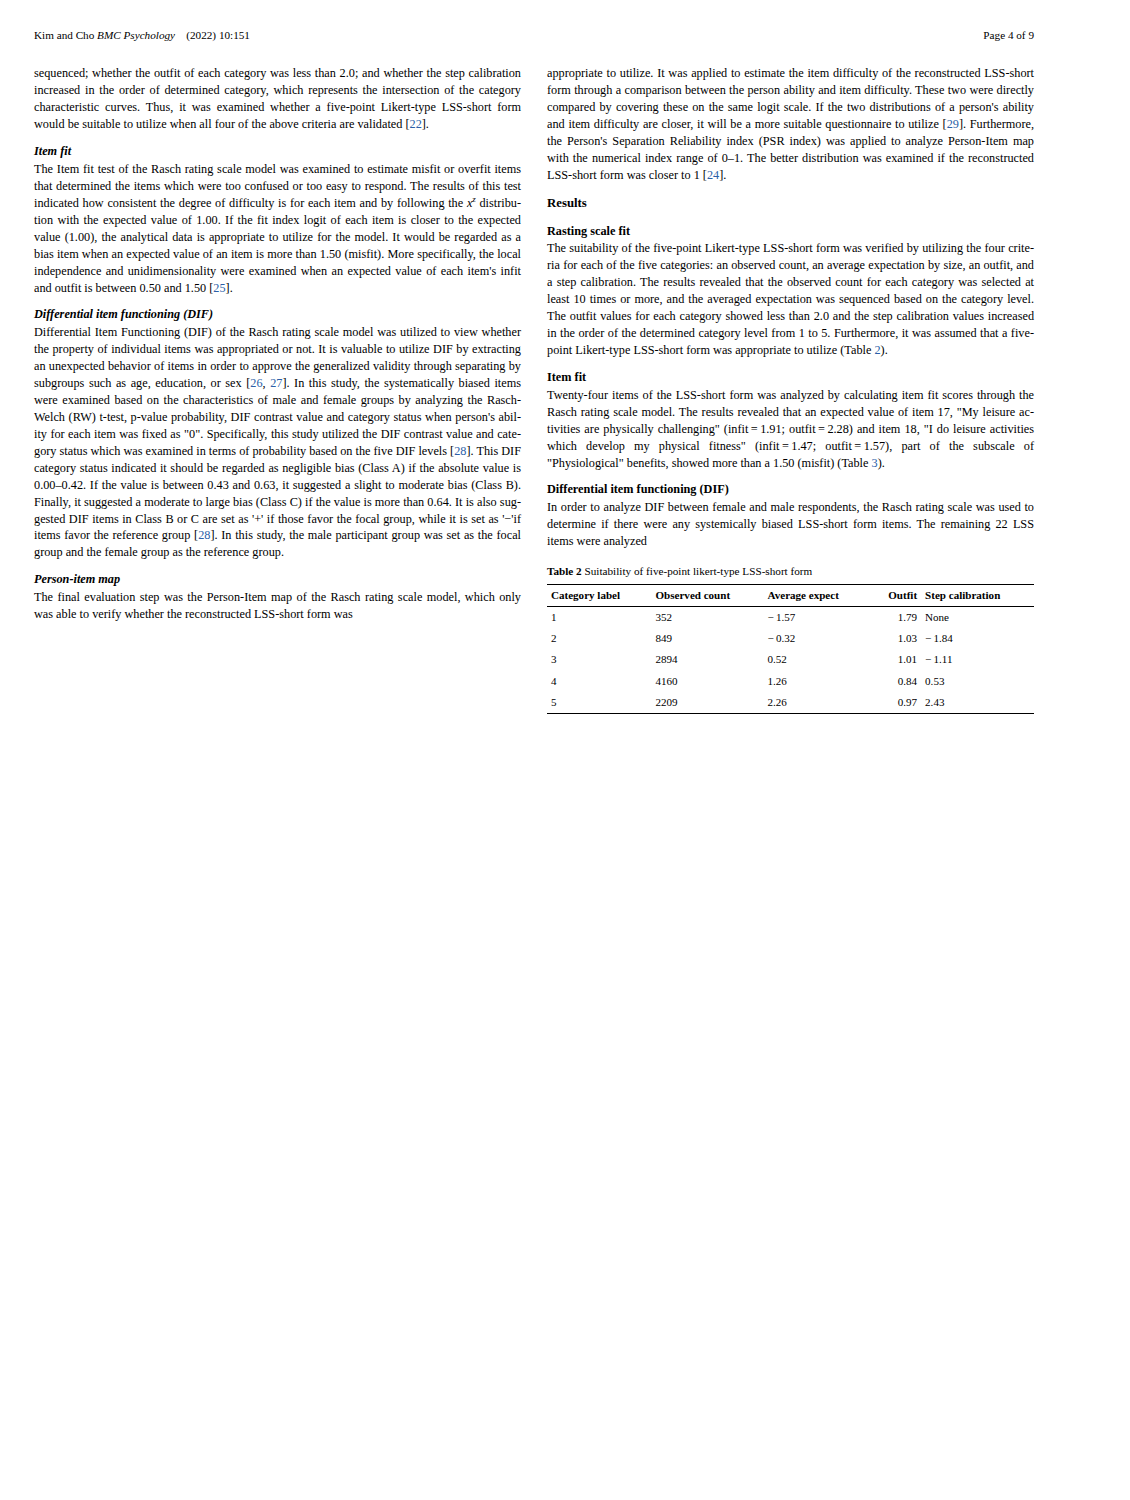Kim and Cho BMC Psychology (2022) 10:151
Page 4 of 9
sequenced; whether the outfit of each category was less than 2.0; and whether the step calibration increased in the order of determined category, which represents the intersection of the category characteristic curves. Thus, it was examined whether a five-point Likert-type LSS-short form would be suitable to utilize when all four of the above criteria are validated [22].
Item fit
The Item fit test of the Rasch rating scale model was examined to estimate misfit or overfit items that determined the items which were too confused or too easy to respond. The results of this test indicated how consistent the degree of difficulty is for each item and by following the xz distribution with the expected value of 1.00. If the fit index logit of each item is closer to the expected value (1.00), the analytical data is appropriate to utilize for the model. It would be regarded as a bias item when an expected value of an item is more than 1.50 (misfit). More specifically, the local independence and unidimensionality were examined when an expected value of each item's infit and outfit is between 0.50 and 1.50 [25].
Differential item functioning (DIF)
Differential Item Functioning (DIF) of the Rasch rating scale model was utilized to view whether the property of individual items was appropriated or not. It is valuable to utilize DIF by extracting an unexpected behavior of items in order to approve the generalized validity through separating by subgroups such as age, education, or sex [26, 27]. In this study, the systematically biased items were examined based on the characteristics of male and female groups by analyzing the Rasch-Welch (RW) t-test, p-value probability, DIF contrast value and category status when person's ability for each item was fixed as "0". Specifically, this study utilized the DIF contrast value and category status which was examined in terms of probability based on the five DIF levels [28]. This DIF category status indicated it should be regarded as negligible bias (Class A) if the absolute value is 0.00–0.42. If the value is between 0.43 and 0.63, it suggested a slight to moderate bias (Class B). Finally, it suggested a moderate to large bias (Class C) if the value is more than 0.64. It is also suggested DIF items in Class B or C are set as '+' if those favor the focal group, while it is set as '−'if items favor the reference group [28]. In this study, the male participant group was set as the focal group and the female group as the reference group.
Person-item map
The final evaluation step was the Person-Item map of the Rasch rating scale model, which only was able to verify whether the reconstructed LSS-short form was
appropriate to utilize. It was applied to estimate the item difficulty of the reconstructed LSS-short form through a comparison between the person ability and item difficulty. These two were directly compared by covering these on the same logit scale. If the two distributions of a person's ability and item difficulty are closer, it will be a more suitable questionnaire to utilize [29]. Furthermore, the Person's Separation Reliability index (PSR index) was applied to analyze Person-Item map with the numerical index range of 0–1. The better distribution was examined if the reconstructed LSS-short form was closer to 1 [24].
Results
Rasting scale fit
The suitability of the five-point Likert-type LSS-short form was verified by utilizing the four criteria for each of the five categories: an observed count, an average expectation by size, an outfit, and a step calibration. The results revealed that the observed count for each category was selected at least 10 times or more, and the averaged expectation was sequenced based on the category level. The outfit values for each category showed less than 2.0 and the step calibration values increased in the order of the determined category level from 1 to 5. Furthermore, it was assumed that a five-point Likert-type LSS-short form was appropriate to utilize (Table 2).
Item fit
Twenty-four items of the LSS-short form was analyzed by calculating item fit scores through the Rasch rating scale model. The results revealed that an expected value of item 17, "My leisure activities are physically challenging" (infit = 1.91; outfit = 2.28) and item 18, "I do leisure activities which develop my physical fitness" (infit = 1.47; outfit = 1.57), part of the subscale of "Physiological" benefits, showed more than a 1.50 (misfit) (Table 3).
Differential item functioning (DIF)
In order to analyze DIF between female and male respondents, the Rasch rating scale was used to determine if there were any systemically biased LSS-short form items. The remaining 22 LSS items were analyzed
Table 2 Suitability of five-point likert-type LSS-short form
| Category label | Observed count | Average expect | Outfit | Step calibration |
| --- | --- | --- | --- | --- |
| 1 | 352 | − 1.57 | 1.79 | None |
| 2 | 849 | − 0.32 | 1.03 | − 1.84 |
| 3 | 2894 | 0.52 | 1.01 | − 1.11 |
| 4 | 4160 | 1.26 | 0.84 | 0.53 |
| 5 | 2209 | 2.26 | 0.97 | 2.43 |